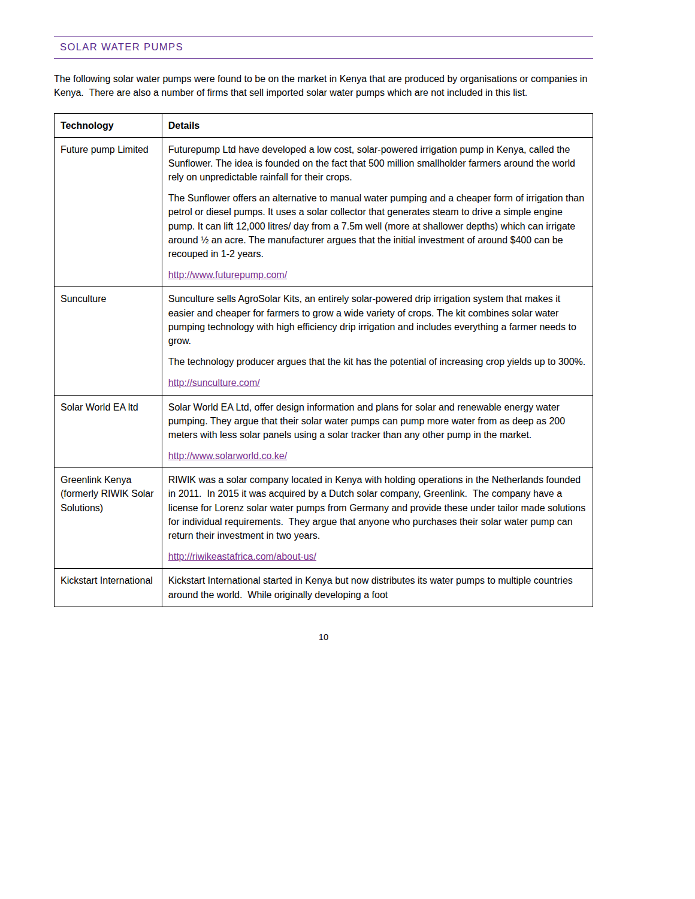Solar Water Pumps
The following solar water pumps were found to be on the market in Kenya that are produced by organisations or companies in Kenya. There are also a number of firms that sell imported solar water pumps which are not included in this list.
| Technology | Details |
| --- | --- |
| Future pump Limited | Futurepump Ltd have developed a low cost, solar-powered irrigation pump in Kenya, called the Sunflower. The idea is founded on the fact that 500 million smallholder farmers around the world rely on unpredictable rainfall for their crops. The Sunflower offers an alternative to manual water pumping and a cheaper form of irrigation than petrol or diesel pumps. It uses a solar collector that generates steam to drive a simple engine pump. It can lift 12,000 litres/ day from a 7.5m well (more at shallower depths) which can irrigate around ½ an acre. The manufacturer argues that the initial investment of around $400 can be recouped in 1-2 years. http://www.futurepump.com/ |
| Sunculture | Sunculture sells AgroSolar Kits, an entirely solar-powered drip irrigation system that makes it easier and cheaper for farmers to grow a wide variety of crops. The kit combines solar water pumping technology with high efficiency drip irrigation and includes everything a farmer needs to grow. The technology producer argues that the kit has the potential of increasing crop yields up to 300%. http://sunculture.com/ |
| Solar World EA ltd | Solar World EA Ltd, offer design information and plans for solar and renewable energy water pumping. They argue that their solar water pumps can pump more water from as deep as 200 meters with less solar panels using a solar tracker than any other pump in the market. http://www.solarworld.co.ke/ |
| Greenlink Kenya (formerly RIWIK Solar Solutions) | RIWIK was a solar company located in Kenya with holding operations in the Netherlands founded in 2011. In 2015 it was acquired by a Dutch solar company, Greenlink. The company have a license for Lorenz solar water pumps from Germany and provide these under tailor made solutions for individual requirements. They argue that anyone who purchases their solar water pump can return their investment in two years. http://riwikeastafrica.com/about-us/ |
| Kickstart International | Kickstart International started in Kenya but now distributes its water pumps to multiple countries around the world. While originally developing a foot |
10